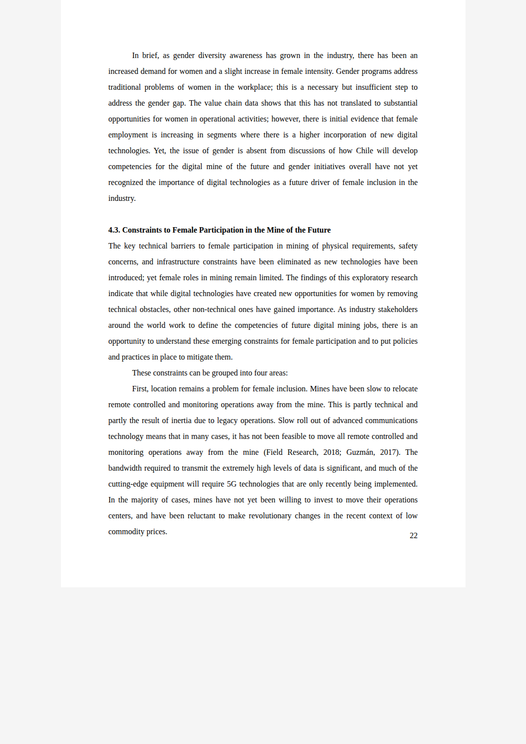In brief, as gender diversity awareness has grown in the industry, there has been an increased demand for women and a slight increase in female intensity. Gender programs address traditional problems of women in the workplace; this is a necessary but insufficient step to address the gender gap. The value chain data shows that this has not translated to substantial opportunities for women in operational activities; however, there is initial evidence that female employment is increasing in segments where there is a higher incorporation of new digital technologies. Yet, the issue of gender is absent from discussions of how Chile will develop competencies for the digital mine of the future and gender initiatives overall have not yet recognized the importance of digital technologies as a future driver of female inclusion in the industry.
4.3. Constraints to Female Participation in the Mine of the Future
The key technical barriers to female participation in mining of physical requirements, safety concerns, and infrastructure constraints have been eliminated as new technologies have been introduced; yet female roles in mining remain limited. The findings of this exploratory research indicate that while digital technologies have created new opportunities for women by removing technical obstacles, other non-technical ones have gained importance. As industry stakeholders around the world work to define the competencies of future digital mining jobs, there is an opportunity to understand these emerging constraints for female participation and to put policies and practices in place to mitigate them.
These constraints can be grouped into four areas:
First, location remains a problem for female inclusion. Mines have been slow to relocate remote controlled and monitoring operations away from the mine. This is partly technical and partly the result of inertia due to legacy operations. Slow roll out of advanced communications technology means that in many cases, it has not been feasible to move all remote controlled and monitoring operations away from the mine (Field Research, 2018; Guzmán, 2017). The bandwidth required to transmit the extremely high levels of data is significant, and much of the cutting-edge equipment will require 5G technologies that are only recently being implemented. In the majority of cases, mines have not yet been willing to invest to move their operations centers, and have been reluctant to make revolutionary changes in the recent context of low commodity prices.
22